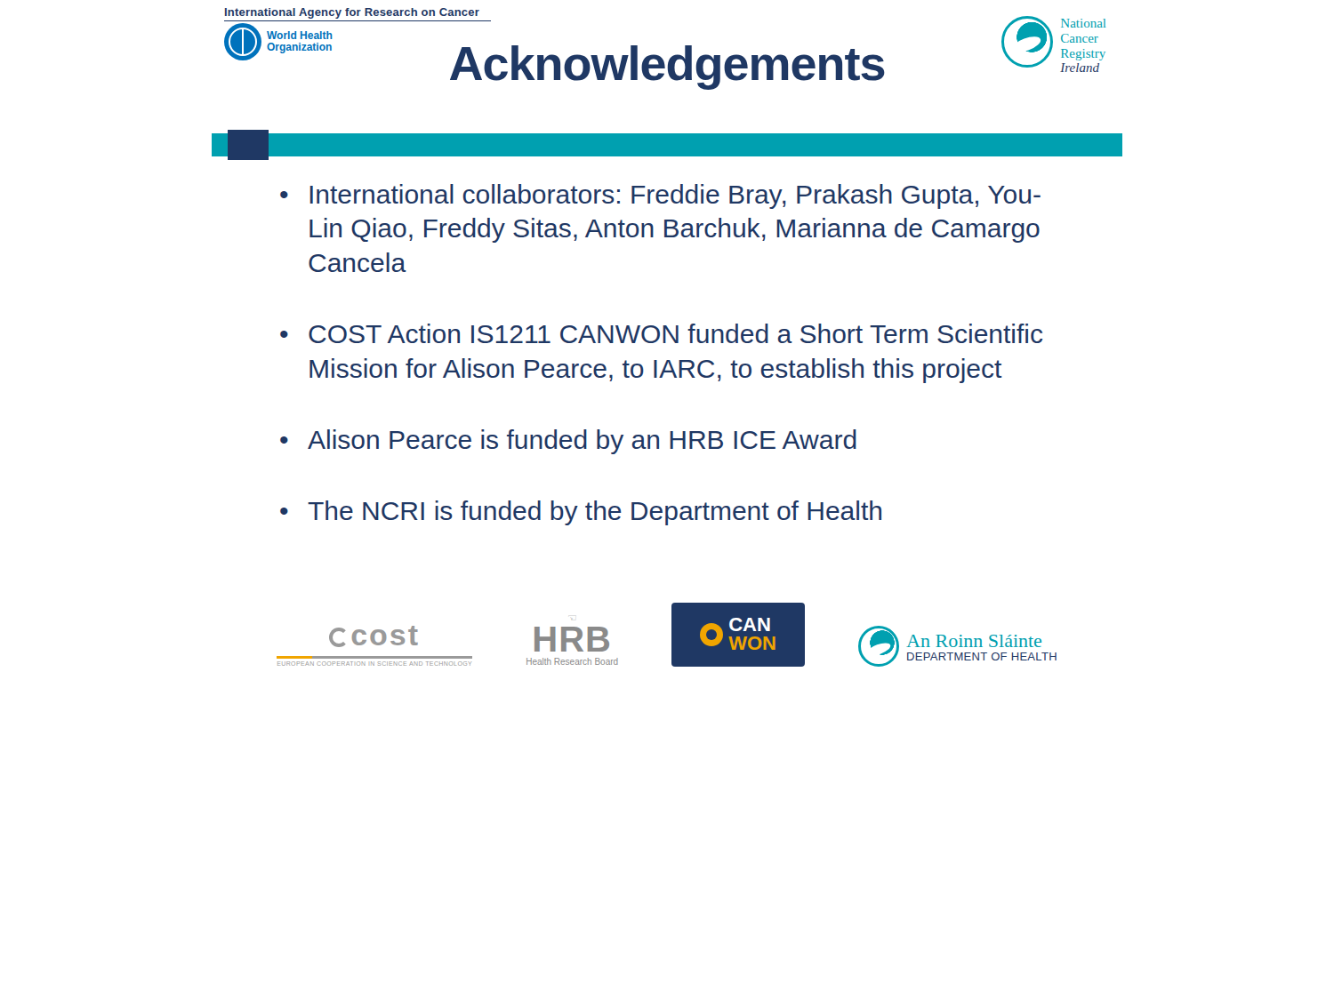International Agency for Research on Cancer
World Health
Organization
National
Cancer
Registry
Ireland
Acknowledgements
International collaborators: Freddie Bray, Prakash Gupta, You-Lin Qiao, Freddy Sitas, Anton Barchuk, Marianna de Camargo Cancela
COST Action IS1211 CANWON funded a Short Term Scientific Mission for Alison Pearce, to IARC, to establish this project
Alison Pearce is funded by an HRB ICE Award
The NCRI is funded by the Department of Health
cost
EUROPEAN COOPERATION IN SCIENCE AND TECHNOLOGY
☜
HRB
Health Research Board
CAN
WON
An Roinn Sláinte
DEPARTMENT OF HEALTH